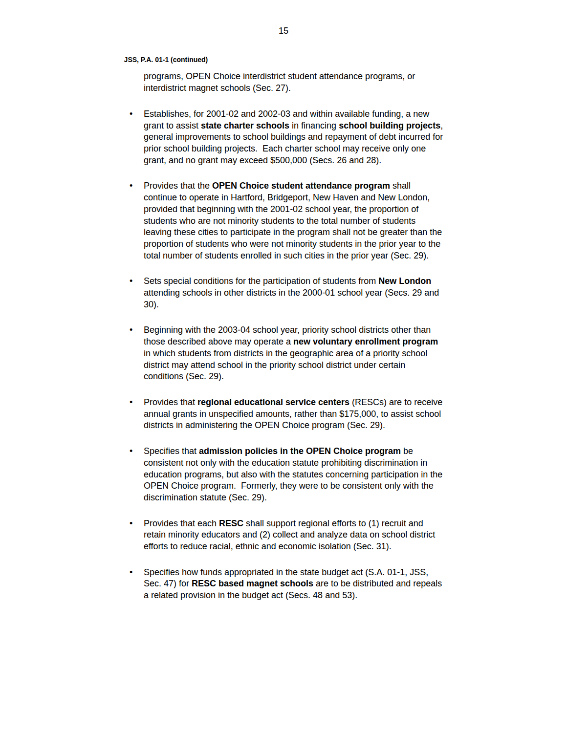15
JSS, P.A. 01-1 (continued)
programs, OPEN Choice interdistrict student attendance programs, or interdistrict magnet schools (Sec. 27).
Establishes, for 2001-02 and 2002-03 and within available funding, a new grant to assist state charter schools in financing school building projects, general improvements to school buildings and repayment of debt incurred for prior school building projects. Each charter school may receive only one grant, and no grant may exceed $500,000 (Secs. 26 and 28).
Provides that the OPEN Choice student attendance program shall continue to operate in Hartford, Bridgeport, New Haven and New London, provided that beginning with the 2001-02 school year, the proportion of students who are not minority students to the total number of students leaving these cities to participate in the program shall not be greater than the proportion of students who were not minority students in the prior year to the total number of students enrolled in such cities in the prior year (Sec. 29).
Sets special conditions for the participation of students from New London attending schools in other districts in the 2000-01 school year (Secs. 29 and 30).
Beginning with the 2003-04 school year, priority school districts other than those described above may operate a new voluntary enrollment program in which students from districts in the geographic area of a priority school district may attend school in the priority school district under certain conditions (Sec. 29).
Provides that regional educational service centers (RESCs) are to receive annual grants in unspecified amounts, rather than $175,000, to assist school districts in administering the OPEN Choice program (Sec. 29).
Specifies that admission policies in the OPEN Choice program be consistent not only with the education statute prohibiting discrimination in education programs, but also with the statutes concerning participation in the OPEN Choice program. Formerly, they were to be consistent only with the discrimination statute (Sec. 29).
Provides that each RESC shall support regional efforts to (1) recruit and retain minority educators and (2) collect and analyze data on school district efforts to reduce racial, ethnic and economic isolation (Sec. 31).
Specifies how funds appropriated in the state budget act (S.A. 01-1, JSS, Sec. 47) for RESC based magnet schools are to be distributed and repeals a related provision in the budget act (Secs. 48 and 53).